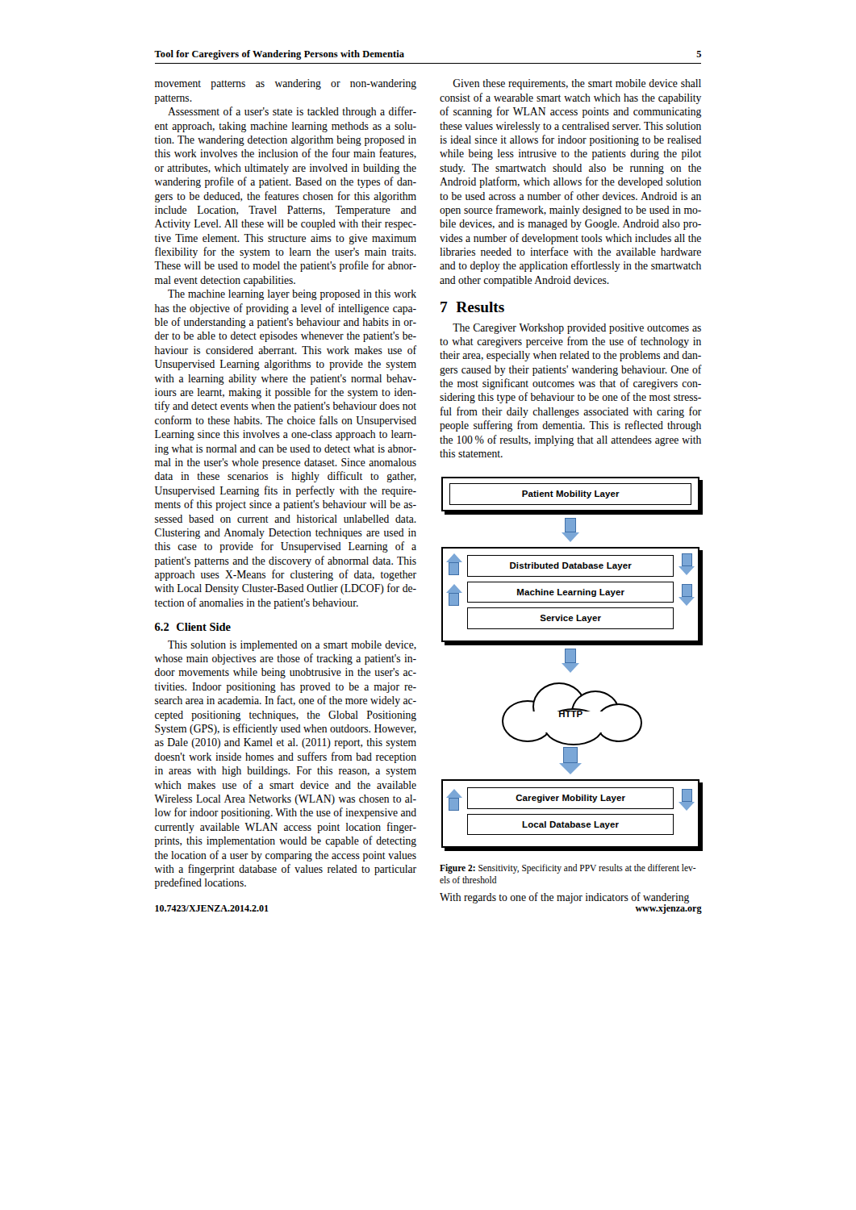Tool for Caregivers of Wandering Persons with Dementia 5
movement patterns as wandering or non-wandering patterns.
Assessment of a user's state is tackled through a different approach, taking machine learning methods as a solution. The wandering detection algorithm being proposed in this work involves the inclusion of the four main features, or attributes, which ultimately are involved in building the wandering profile of a patient. Based on the types of dangers to be deduced, the features chosen for this algorithm include Location, Travel Patterns, Temperature and Activity Level. All these will be coupled with their respective Time element. This structure aims to give maximum flexibility for the system to learn the user's main traits. These will be used to model the patient's profile for abnormal event detection capabilities.
The machine learning layer being proposed in this work has the objective of providing a level of intelligence capable of understanding a patient's behaviour and habits in order to be able to detect episodes whenever the patient's behaviour is considered aberrant. This work makes use of Unsupervised Learning algorithms to provide the system with a learning ability where the patient's normal behaviours are learnt, making it possible for the system to identify and detect events when the patient's behaviour does not conform to these habits. The choice falls on Unsupervised Learning since this involves a one-class approach to learning what is normal and can be used to detect what is abnormal in the user's whole presence dataset. Since anomalous data in these scenarios is highly difficult to gather, Unsupervised Learning fits in perfectly with the requirements of this project since a patient's behaviour will be assessed based on current and historical unlabelled data. Clustering and Anomaly Detection techniques are used in this case to provide for Unsupervised Learning of a patient's patterns and the discovery of abnormal data. This approach uses X-Means for clustering of data, together with Local Density Cluster-Based Outlier (LDCOF) for detection of anomalies in the patient's behaviour.
6.2 Client Side
This solution is implemented on a smart mobile device, whose main objectives are those of tracking a patient's indoor movements while being unobtrusive in the user's activities. Indoor positioning has proved to be a major research area in academia. In fact, one of the more widely accepted positioning techniques, the Global Positioning System (GPS), is efficiently used when outdoors. However, as Dale (2010) and Kamel et al. (2011) report, this system doesn't work inside homes and suffers from bad reception in areas with high buildings. For this reason, a system which makes use of a smart device and the available Wireless Local Area Networks (WLAN) was chosen to allow for indoor positioning. With the use of inexpensive and currently available WLAN access point location fingerprints, this implementation would be capable of detecting the location of a user by comparing the access point values with a fingerprint database of values related to particular predefined locations.
Given these requirements, the smart mobile device shall consist of a wearable smart watch which has the capability of scanning for WLAN access points and communicating these values wirelessly to a centralised server. This solution is ideal since it allows for indoor positioning to be realised while being less intrusive to the patients during the pilot study. The smartwatch should also be running on the Android platform, which allows for the developed solution to be used across a number of other devices. Android is an open source framework, mainly designed to be used in mobile devices, and is managed by Google. Android also provides a number of development tools which includes all the libraries needed to interface with the available hardware and to deploy the application effortlessly in the smartwatch and other compatible Android devices.
7 Results
The Caregiver Workshop provided positive outcomes as to what caregivers perceive from the use of technology in their area, especially when related to the problems and dangers caused by their patients' wandering behaviour. One of the most significant outcomes was that of caregivers considering this type of behaviour to be one of the most stressful from their daily challenges associated with caring for people suffering from dementia. This is reflected through the 100 % of results, implying that all attendees agree with this statement.
Patient Mobility Layer
Distributed Database Layer
Machine Learning Layer
Service Layer
HTTP
Caregiver Mobility Layer
Local Database Layer
Figure 2: Sensitivity, Specificity and PPV results at the different levels of threshold
With regards to one of the major indicators of wandering
10.7423/XJENZA.2014.2.01 www.xjenza.org